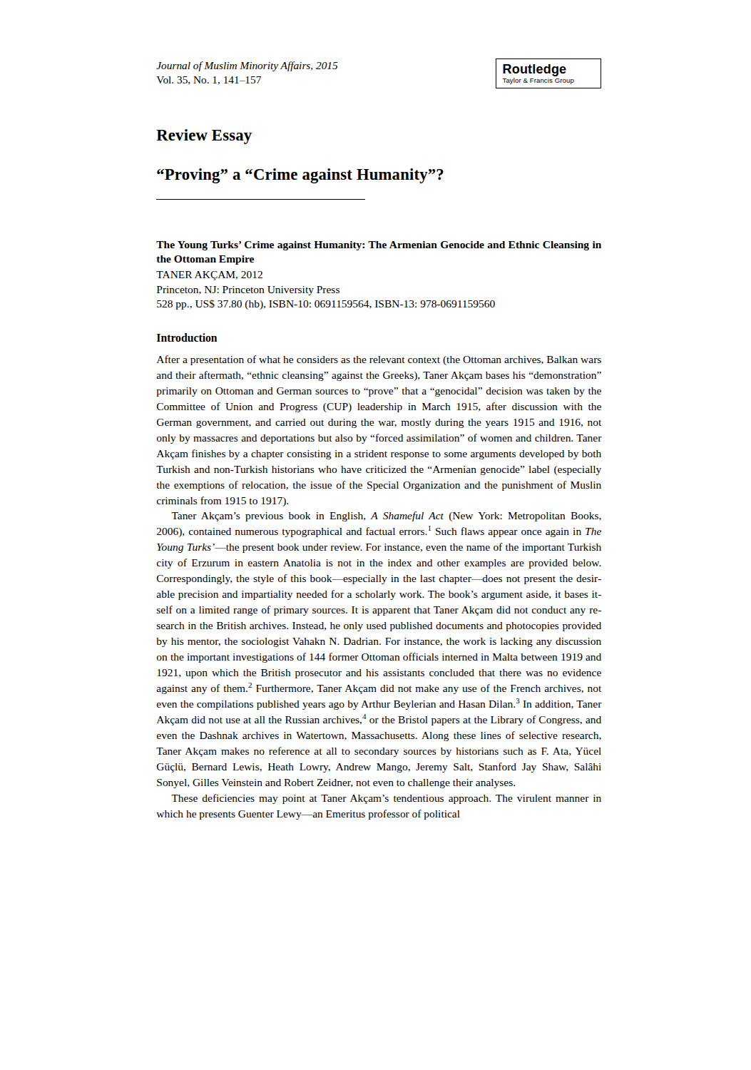Journal of Muslim Minority Affairs, 2015
Vol. 35, No. 1, 141–157
Routledge
Taylor & Francis Group
Review Essay
“Proving” a “Crime against Humanity”?
The Young Turks’ Crime against Humanity: The Armenian Genocide and Ethnic Cleansing in the Ottoman Empire
TANER AKÇAM, 2012
Princeton, NJ: Princeton University Press
528 pp., US$ 37.80 (hb), ISBN-10: 0691159564, ISBN-13: 978-0691159560
Introduction
After a presentation of what he considers as the relevant context (the Ottoman archives, Balkan wars and their aftermath, “ethnic cleansing” against the Greeks), Taner Akçam bases his “demonstration” primarily on Ottoman and German sources to “prove” that a “genocidal” decision was taken by the Committee of Union and Progress (CUP) leadership in March 1915, after discussion with the German government, and carried out during the war, mostly during the years 1915 and 1916, not only by massacres and deportations but also by “forced assimilation” of women and children. Taner Akçam finishes by a chapter consisting in a strident response to some arguments developed by both Turkish and non-Turkish historians who have criticized the “Armenian genocide” label (especially the exemptions of relocation, the issue of the Special Organization and the punishment of Muslin criminals from 1915 to 1917).
Taner Akçam’s previous book in English, A Shameful Act (New York: Metropolitan Books, 2006), contained numerous typographical and factual errors.1 Such flaws appear once again in The Young Turks’—the present book under review. For instance, even the name of the important Turkish city of Erzurum in eastern Anatolia is not in the index and other examples are provided below. Correspondingly, the style of this book—especially in the last chapter—does not present the desirable precision and impartiality needed for a scholarly work. The book’s argument aside, it bases itself on a limited range of primary sources. It is apparent that Taner Akçam did not conduct any research in the British archives. Instead, he only used published documents and photocopies provided by his mentor, the sociologist Vahakn N. Dadrian. For instance, the work is lacking any discussion on the important investigations of 144 former Ottoman officials interned in Malta between 1919 and 1921, upon which the British prosecutor and his assistants concluded that there was no evidence against any of them.2 Furthermore, Taner Akçam did not make any use of the French archives, not even the compilations published years ago by Arthur Beylerian and Hasan Dilan.3 In addition, Taner Akçam did not use at all the Russian archives,4 or the Bristol papers at the Library of Congress, and even the Dashnak archives in Watertown, Massachusetts. Along these lines of selective research, Taner Akçam makes no reference at all to secondary sources by historians such as F. Ata, Yücel Güçlü, Bernard Lewis, Heath Lowry, Andrew Mango, Jeremy Salt, Stanford Jay Shaw, Salâhi Sonyel, Gilles Veinstein and Robert Zeidner, not even to challenge their analyses.
These deficiencies may point at Taner Akçam’s tendentious approach. The virulent manner in which he presents Guenter Lewy—an Emeritus professor of political